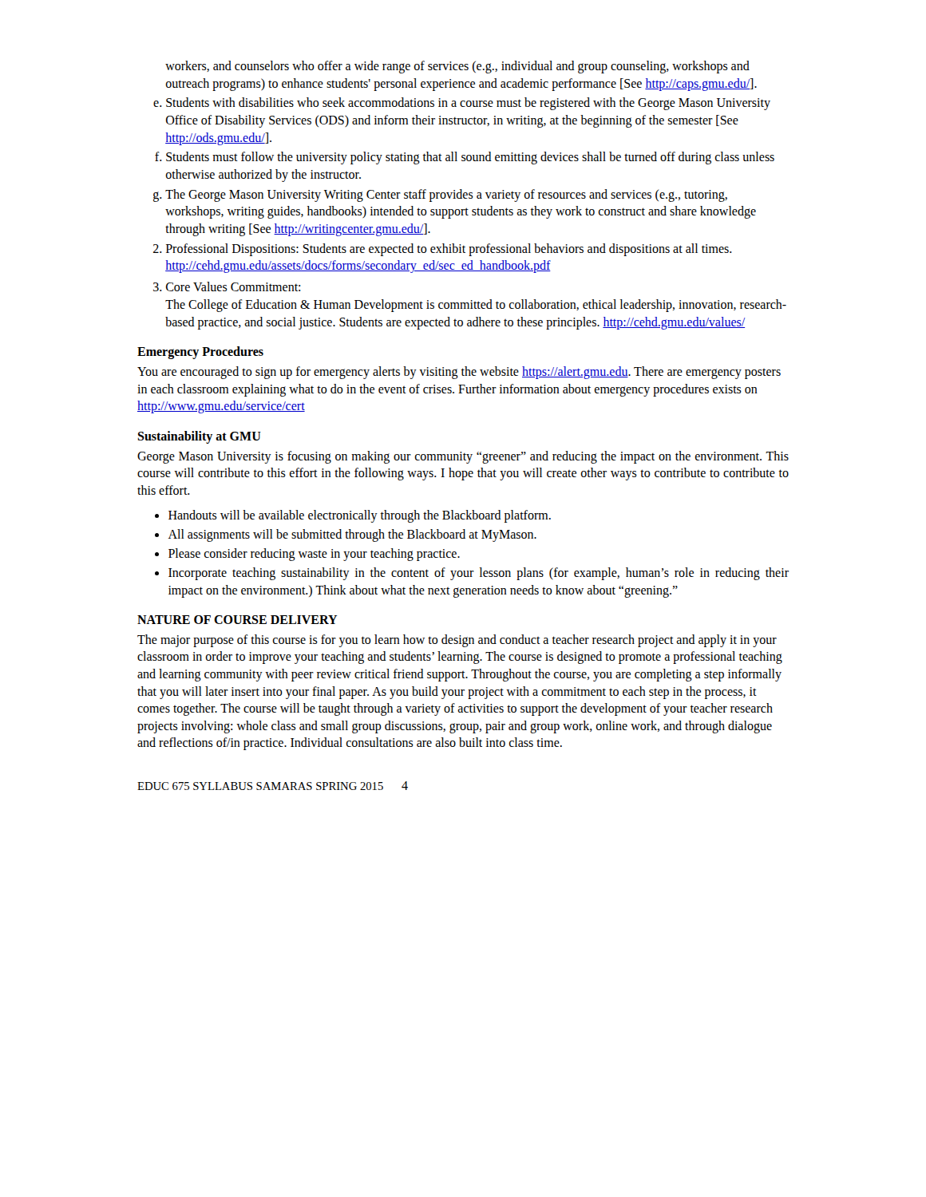workers, and counselors who offer a wide range of services (e.g., individual and group counseling, workshops and outreach programs) to enhance students' personal experience and academic performance [See http://caps.gmu.edu/].
Students with disabilities who seek accommodations in a course must be registered with the George Mason University Office of Disability Services (ODS) and inform their instructor, in writing, at the beginning of the semester [See http://ods.gmu.edu/].
Students must follow the university policy stating that all sound emitting devices shall be turned off during class unless otherwise authorized by the instructor.
The George Mason University Writing Center staff provides a variety of resources and services (e.g., tutoring, workshops, writing guides, handbooks) intended to support students as they work to construct and share knowledge through writing [See http://writingcenter.gmu.edu/].
Professional Dispositions: Students are expected to exhibit professional behaviors and dispositions at all times.
http://cehd.gmu.edu/assets/docs/forms/secondary_ed/sec_ed_handbook.pdf
Core Values Commitment:
The College of Education & Human Development is committed to collaboration, ethical leadership, innovation, research-based practice, and social justice. Students are expected to adhere to these principles. http://cehd.gmu.edu/values/
Emergency Procedures
You are encouraged to sign up for emergency alerts by visiting the website https://alert.gmu.edu. There are emergency posters in each classroom explaining what to do in the event of crises. Further information about emergency procedures exists on http://www.gmu.edu/service/cert
Sustainability at GMU
George Mason University is focusing on making our community “greener” and reducing the impact on the environment. This course will contribute to this effort in the following ways. I hope that you will create other ways to contribute to contribute to this effort.
Handouts will be available electronically through the Blackboard platform.
All assignments will be submitted through the Blackboard at MyMason.
Please consider reducing waste in your teaching practice.
Incorporate teaching sustainability in the content of your lesson plans (for example, human’s role in reducing their impact on the environment.) Think about what the next generation needs to know about “greening.”
NATURE OF COURSE DELIVERY
The major purpose of this course is for you to learn how to design and conduct a teacher research project and apply it in your classroom in order to improve your teaching and students’ learning. The course is designed to promote a professional teaching and learning community with peer review critical friend support. Throughout the course, you are completing a step informally that you will later insert into your final paper. As you build your project with a commitment to each step in the process, it comes together. The course will be taught through a variety of activities to support the development of your teacher research projects involving: whole class and small group discussions, group, pair and group work, online work, and through dialogue and reflections of/in practice. Individual consultations are also built into class time.
EDUC 675 SYLLABUS SAMARAS SPRING 2015 4